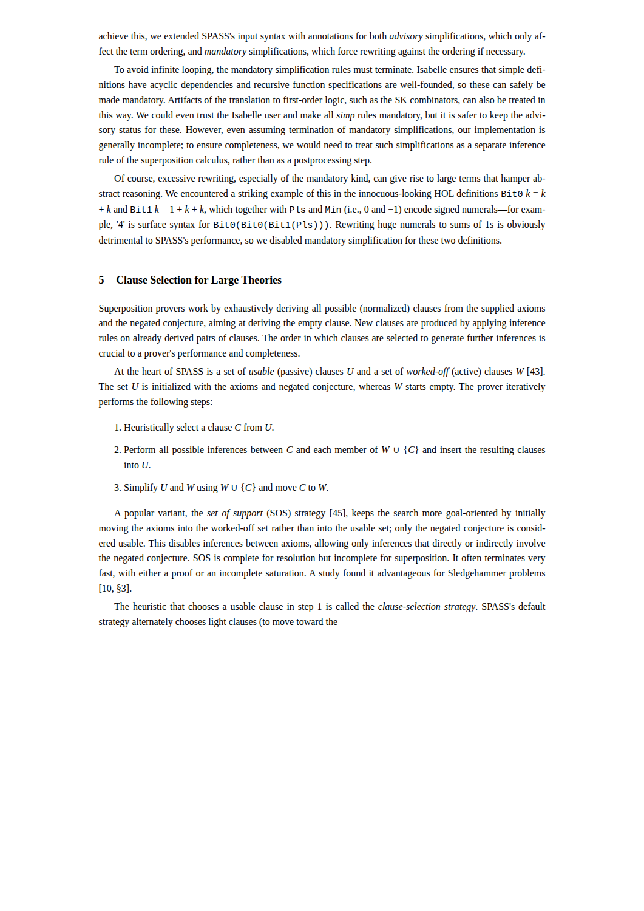achieve this, we extended SPASS's input syntax with annotations for both advisory simplifications, which only affect the term ordering, and mandatory simplifications, which force rewriting against the ordering if necessary.
To avoid infinite looping, the mandatory simplification rules must terminate. Isabelle ensures that simple definitions have acyclic dependencies and recursive function specifications are well-founded, so these can safely be made mandatory. Artifacts of the translation to first-order logic, such as the SK combinators, can also be treated in this way. We could even trust the Isabelle user and make all simp rules mandatory, but it is safer to keep the advisory status for these. However, even assuming termination of mandatory simplifications, our implementation is generally incomplete; to ensure completeness, we would need to treat such simplifications as a separate inference rule of the superposition calculus, rather than as a postprocessing step.
Of course, excessive rewriting, especially of the mandatory kind, can give rise to large terms that hamper abstract reasoning. We encountered a striking example of this in the innocuous-looking HOL definitions Bit0 k = k + k and Bit1 k = 1 + k + k, which together with Pls and Min (i.e., 0 and −1) encode signed numerals—for example, '4' is surface syntax for Bit0(Bit0(Bit1(Pls))). Rewriting huge numerals to sums of 1s is obviously detrimental to SPASS's performance, so we disabled mandatory simplification for these two definitions.
5 Clause Selection for Large Theories
Superposition provers work by exhaustively deriving all possible (normalized) clauses from the supplied axioms and the negated conjecture, aiming at deriving the empty clause. New clauses are produced by applying inference rules on already derived pairs of clauses. The order in which clauses are selected to generate further inferences is crucial to a prover's performance and completeness.
At the heart of SPASS is a set of usable (passive) clauses U and a set of worked-off (active) clauses W [43]. The set U is initialized with the axioms and negated conjecture, whereas W starts empty. The prover iteratively performs the following steps:
Heuristically select a clause C from U.
Perform all possible inferences between C and each member of W ∪ {C} and insert the resulting clauses into U.
Simplify U and W using W ∪ {C} and move C to W.
A popular variant, the set of support (SOS) strategy [45], keeps the search more goal-oriented by initially moving the axioms into the worked-off set rather than into the usable set; only the negated conjecture is considered usable. This disables inferences between axioms, allowing only inferences that directly or indirectly involve the negated conjecture. SOS is complete for resolution but incomplete for superposition. It often terminates very fast, with either a proof or an incomplete saturation. A study found it advantageous for Sledgehammer problems [10, §3].
The heuristic that chooses a usable clause in step 1 is called the clause-selection strategy. SPASS's default strategy alternately chooses light clauses (to move toward the